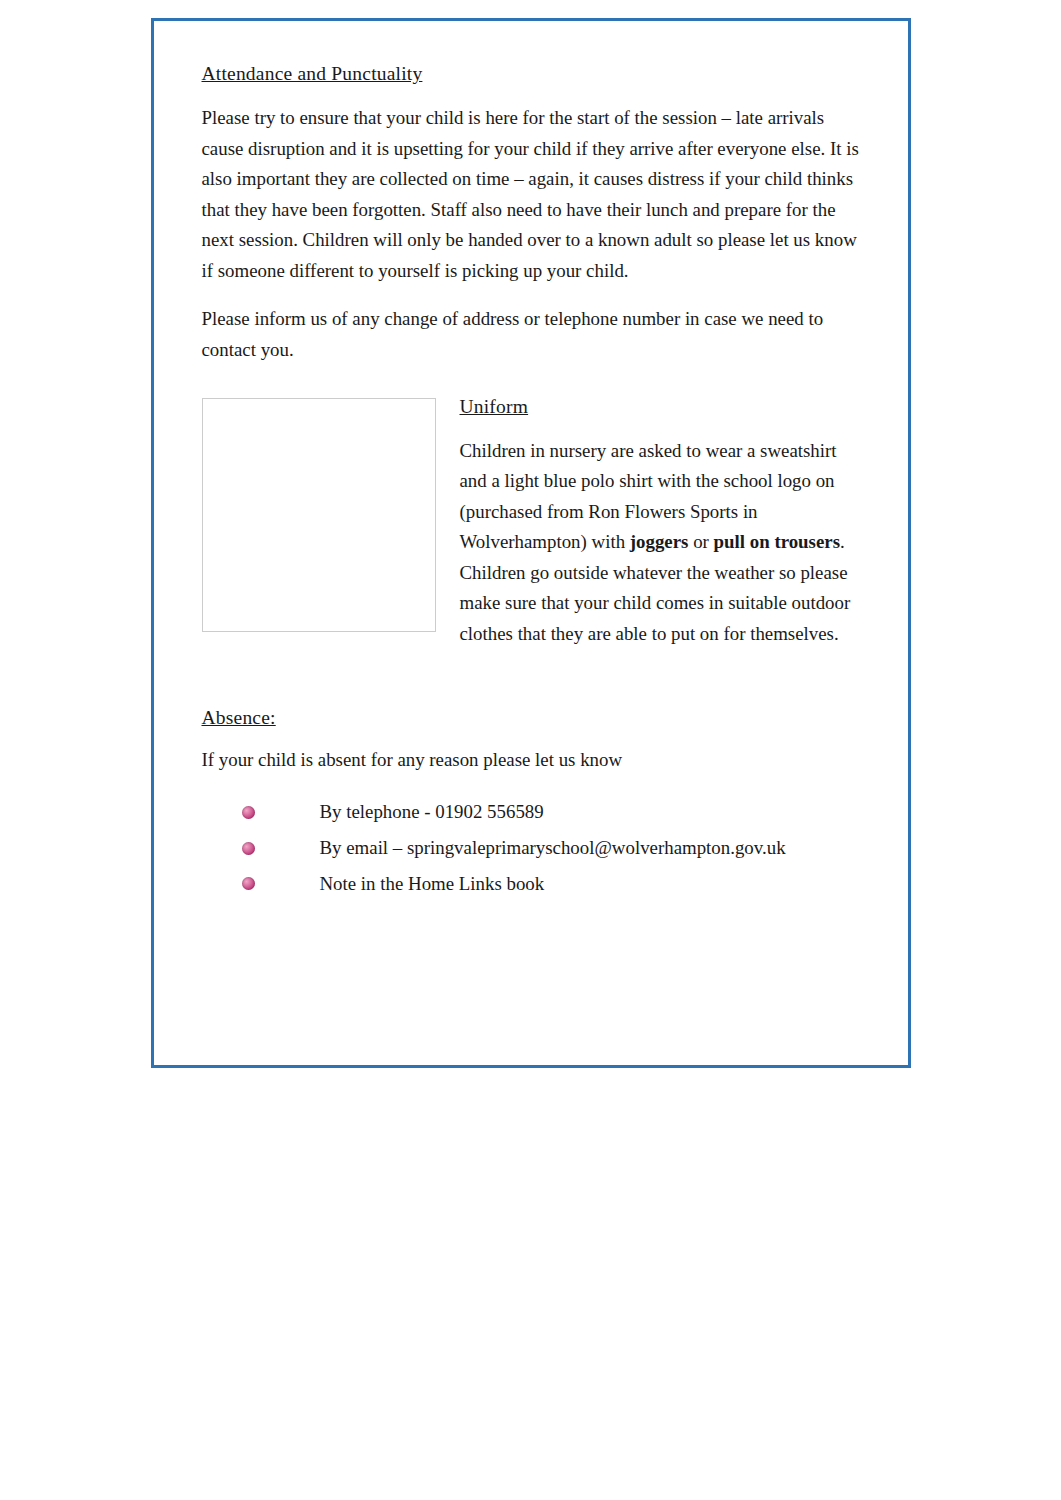Attendance and Punctuality
Please try to ensure that your child is here for the start of the session – late arrivals cause disruption and it is upsetting for your child if they arrive after everyone else. It is also important they are collected on time – again, it causes distress if your child thinks that they have been forgotten. Staff also need to have their lunch and prepare for the next session. Children will only be handed over to a known adult so please let us know if someone different to yourself is picking up your child.
Please inform us of any change of address or telephone number in case we need to contact you.
Uniform
Children in nursery are asked to wear a sweatshirt and a light blue polo shirt with the school logo on (purchased from Ron Flowers Sports in Wolverhampton) with joggers or pull on trousers. Children go outside whatever the weather so please make sure that your child comes in suitable outdoor clothes that they are able to put on for themselves.
Absence:
If your child is absent for any reason please let us know
By telephone - 01902 556589
By email – springvaleprimaryschool@wolverhampton.gov.uk
Note in the Home Links book